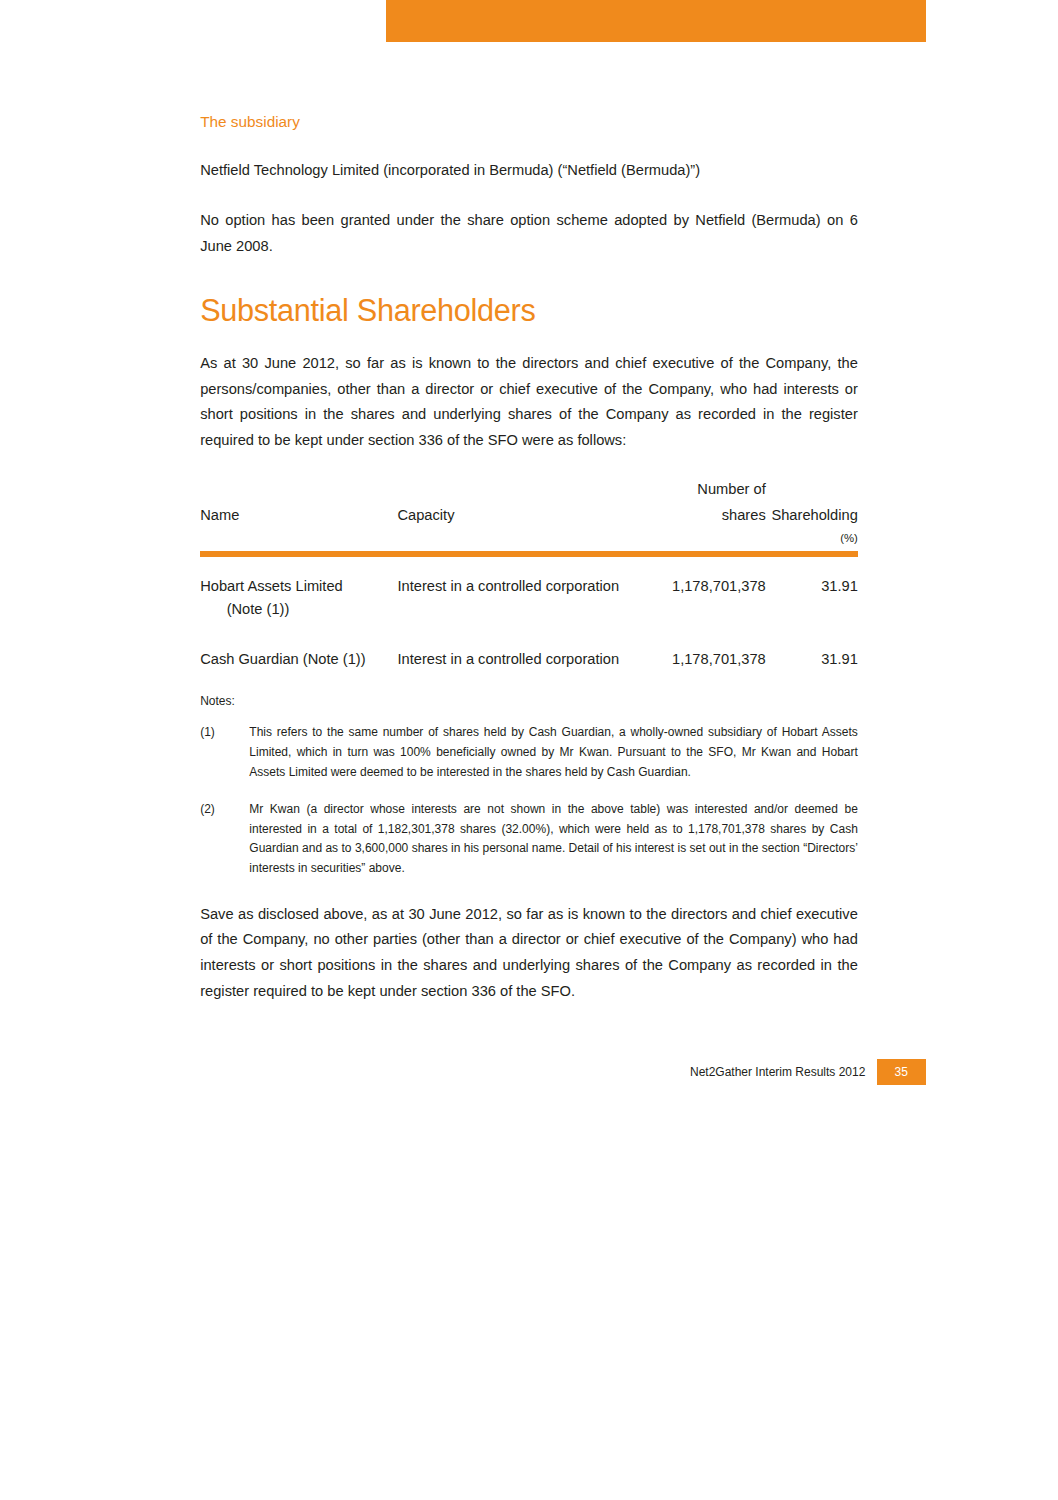The subsidiary
Netfield Technology Limited (incorporated in Bermuda) (“Netfield (Bermuda)”)
No option has been granted under the share option scheme adopted by Netfield (Bermuda) on 6 June 2008.
Substantial Shareholders
As at 30 June 2012, so far as is known to the directors and chief executive of the Company, the persons/companies, other than a director or chief executive of the Company, who had interests or short positions in the shares and underlying shares of the Company as recorded in the register required to be kept under section 336 of the SFO were as follows:
| | | Number of | |
| --- | --- | --- | --- |
| Name | Capacity | shares | Shareholding |
| | | | (%) |
| Hobart Assets Limited (Note (1)) | Interest in a controlled corporation | 1,178,701,378 | 31.91 |
| Cash Guardian (Note (1)) | Interest in a controlled corporation | 1,178,701,378 | 31.91 |
Notes:
(1)
This refers to the same number of shares held by Cash Guardian, a wholly-owned subsidiary of Hobart Assets Limited, which in turn was 100% beneficially owned by Mr Kwan. Pursuant to the SFO, Mr Kwan and Hobart Assets Limited were deemed to be interested in the shares held by Cash Guardian.
(2)
Mr Kwan (a director whose interests are not shown in the above table) was interested and/or deemed be interested in a total of 1,182,301,378 shares (32.00%), which were held as to 1,178,701,378 shares by Cash Guardian and as to 3,600,000 shares in his personal name. Detail of his interest is set out in the section “Directors’ interests in securities” above.
Save as disclosed above, as at 30 June 2012, so far as is known to the directors and chief executive of the Company, no other parties (other than a director or chief executive of the Company) who had interests or short positions in the shares and underlying shares of the Company as recorded in the register required to be kept under section 336 of the SFO.
Net2Gather Interim Results 2012
35